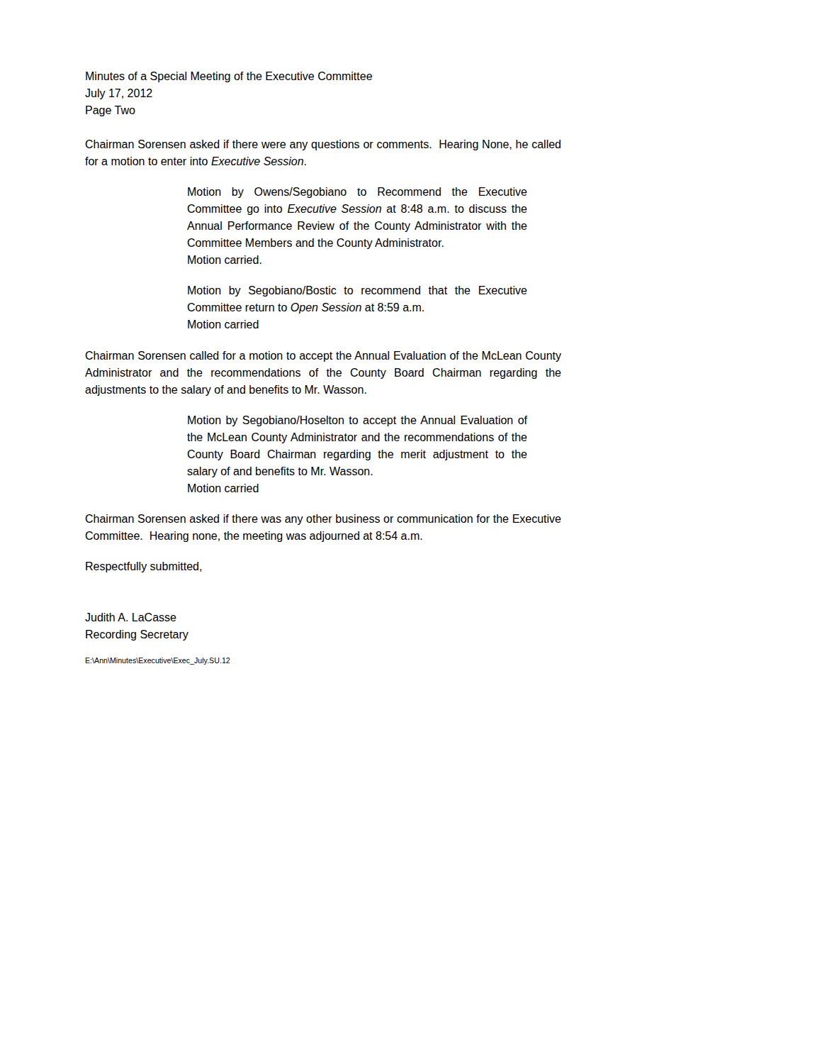Minutes of a Special Meeting of the Executive Committee
July 17, 2012
Page Two
Chairman Sorensen asked if there were any questions or comments. Hearing None, he called for a motion to enter into Executive Session.
Motion by Owens/Segobiano to Recommend the Executive Committee go into Executive Session at 8:48 a.m. to discuss the Annual Performance Review of the County Administrator with the Committee Members and the County Administrator.
Motion carried.
Motion by Segobiano/Bostic to recommend that the Executive Committee return to Open Session at 8:59 a.m.
Motion carried
Chairman Sorensen called for a motion to accept the Annual Evaluation of the McLean County Administrator and the recommendations of the County Board Chairman regarding the adjustments to the salary of and benefits to Mr. Wasson.
Motion by Segobiano/Hoselton to accept the Annual Evaluation of the McLean County Administrator and the recommendations of the County Board Chairman regarding the merit adjustment to the salary of and benefits to Mr. Wasson.
Motion carried
Chairman Sorensen asked if there was any other business or communication for the Executive Committee. Hearing none, the meeting was adjourned at 8:54 a.m.
Respectfully submitted,
Judith A. LaCasse
Recording Secretary
E:\Ann\Minutes\Executive\Exec_July.SU.12